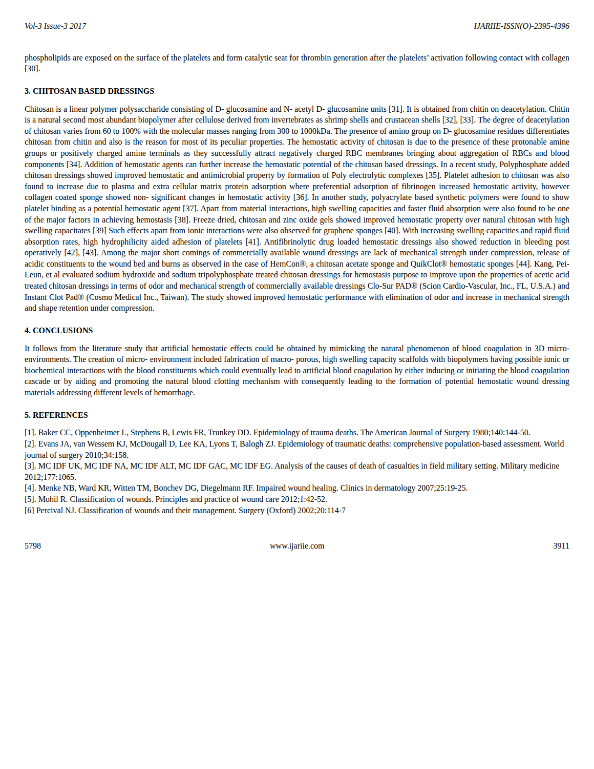Vol-3 Issue-3 2017 IJARIIE-ISSN(O)-2395-4396
phospholipids are exposed on the surface of the platelets and form catalytic seat for thrombin generation after the platelets’ activation following contact with collagen [30].
3. CHITOSAN BASED DRESSINGS
Chitosan is a linear polymer polysaccharide consisting of D- glucosamine and N- acetyl D- glucosamine units [31]. It is obtained from chitin on deacetylation. Chitin is a natural second most abundant biopolymer after cellulose derived from invertebrates as shrimp shells and crustacean shells [32], [33]. The degree of deacetylation of chitosan varies from 60 to 100% with the molecular masses ranging from 300 to 1000kDa. The presence of amino group on D- glucosamine residues differentiates chitosan from chitin and also is the reason for most of its peculiar properties. The hemostatic activity of chitosan is due to the presence of these protonable amine groups or positively charged amine terminals as they successfully attract negatively charged RBC membranes bringing about aggregation of RBCs and blood components [34]. Addition of hemostatic agents can further increase the hemostatic potential of the chitosan based dressings. In a recent study, Polyphosphate added chitosan dressings showed improved hemostatic and antimicrobial property by formation of Poly electrolytic complexes [35]. Platelet adhesion to chitosan was also found to increase due to plasma and extra cellular matrix protein adsorption where preferential adsorption of fibrinogen increased hemostatic activity, however collagen coated sponge showed non- significant changes in hemostatic activity [36]. In another study, polyacrylate based synthetic polymers were found to show platelet binding as a potential hemostatic agent [37]. Apart from material interactions, high swelling capacities and faster fluid absorption were also found to be one of the major factors in achieving hemostasis [38]. Freeze dried, chitosan and zinc oxide gels showed improved hemostatic property over natural chitosan with high swelling capacitates [39] Such effects apart from ionic interactions were also observed for graphene sponges [40]. With increasing swelling capacities and rapid fluid absorption rates, high hydrophilicity aided adhesion of platelets [41]. Antifibrinolytic drug loaded hemostatic dressings also showed reduction in bleeding post operatively [42], [43]. Among the major short comings of commercially available wound dressings are lack of mechanical strength under compression, release of acidic constituents to the wound bed and burns as observed in the case of HemCon®, a chitosan acetate sponge and QuikClot® hemostatic sponges [44]. Kang, Pei-Leun, et al evaluated sodium hydroxide and sodium tripolyphosphate treated chitosan dressings for hemostasis purpose to improve upon the properties of acetic acid treated chitosan dressings in terms of odor and mechanical strength of commercially available dressings Clo-Sur PAD® (Scion Cardio-Vascular, Inc., FL, U.S.A.) and Instant Clot Pad® (Cosmo Medical Inc., Taiwan). The study showed improved hemostatic performance with elimination of odor and increase in mechanical strength and shape retention under compression.
4. CONCLUSIONS
It follows from the literature study that artificial hemostatic effects could be obtained by mimicking the natural phenomenon of blood coagulation in 3D micro- environments. The creation of micro- environment included fabrication of macro- porous, high swelling capacity scaffolds with biopolymers having possible ionic or biochemical interactions with the blood constituents which could eventually lead to artificial blood coagulation by either inducing or initiating the blood coagulation cascade or by aiding and promoting the natural blood clotting mechanism with consequently leading to the formation of potential hemostatic wound dressing materials addressing different levels of hemorrhage.
5. REFERENCES
[1]. Baker CC, Oppenheimer L, Stephens B, Lewis FR, Trunkey DD. Epidemiology of trauma deaths. The American Journal of Surgery 1980;140:144-50.
[2]. Evans JA, van Wessem KJ, McDougall D, Lee KA, Lyons T, Balogh ZJ. Epidemiology of traumatic deaths: comprehensive population-based assessment. World journal of surgery 2010;34:158.
[3]. MC IDF UK, MC IDF NA, MC IDF ALT, MC IDF GAC, MC IDF EG. Analysis of the causes of death of casualties in field military setting. Military medicine 2012;177:1065.
[4]. Menke NB, Ward KR, Witten TM, Bonchev DG, Diegelmann RF. Impaired wound healing. Clinics in dermatology 2007;25:19-25.
[5]. Mohil R. Classification of wounds. Principles and practice of wound care 2012;1:42-52.
[6] Percival NJ. Classification of wounds and their management. Surgery (Oxford) 2002;20:114-7
5798 www.ijariie.com 3911